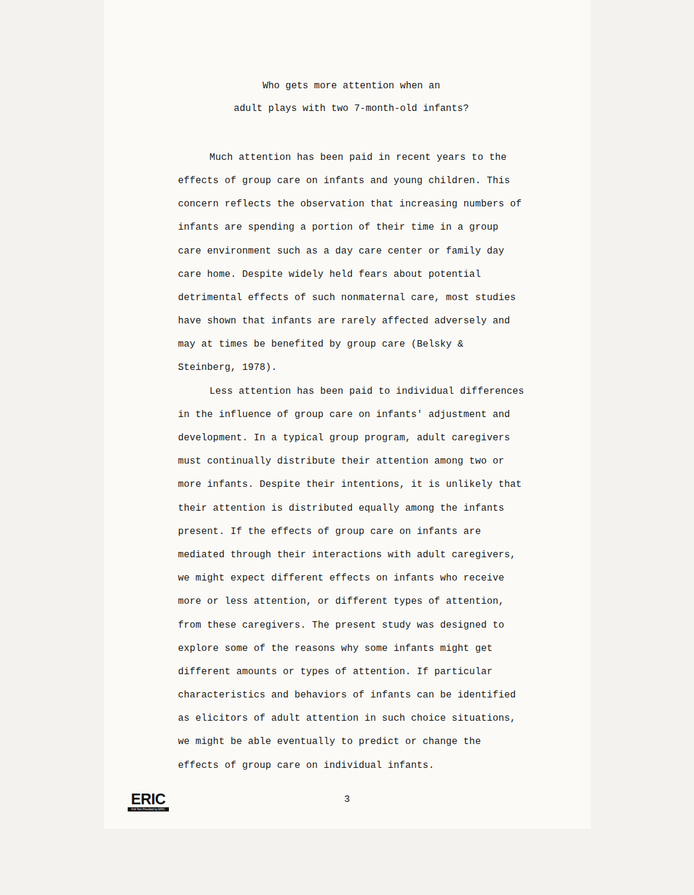Who gets more attention when an adult plays with two 7-month-old infants?
Much attention has been paid in recent years to the effects of group care on infants and young children. This concern reflects the observation that increasing numbers of infants are spending a portion of their time in a group care environment such as a day care center or family day care home. Despite widely held fears about potential detrimental effects of such nonmaternal care, most studies have shown that infants are rarely affected adversely and may at times be benefited by group care (Belsky & Steinberg, 1978).
Less attention has been paid to individual differences in the influence of group care on infants' adjustment and development. In a typical group program, adult caregivers must continually distribute their attention among two or more infants. Despite their intentions, it is unlikely that their attention is distributed equally among the infants present. If the effects of group care on infants are mediated through their interactions with adult caregivers, we might expect different effects on infants who receive more or less attention, or different types of attention, from these caregivers. The present study was designed to explore some of the reasons why some infants might get different amounts or types of attention. If particular characteristics and behaviors of infants can be identified as elicitors of adult attention in such choice situations, we might be able eventually to predict or change the effects of group care on individual infants.
ERIC Full Text Provided by ERIC
3